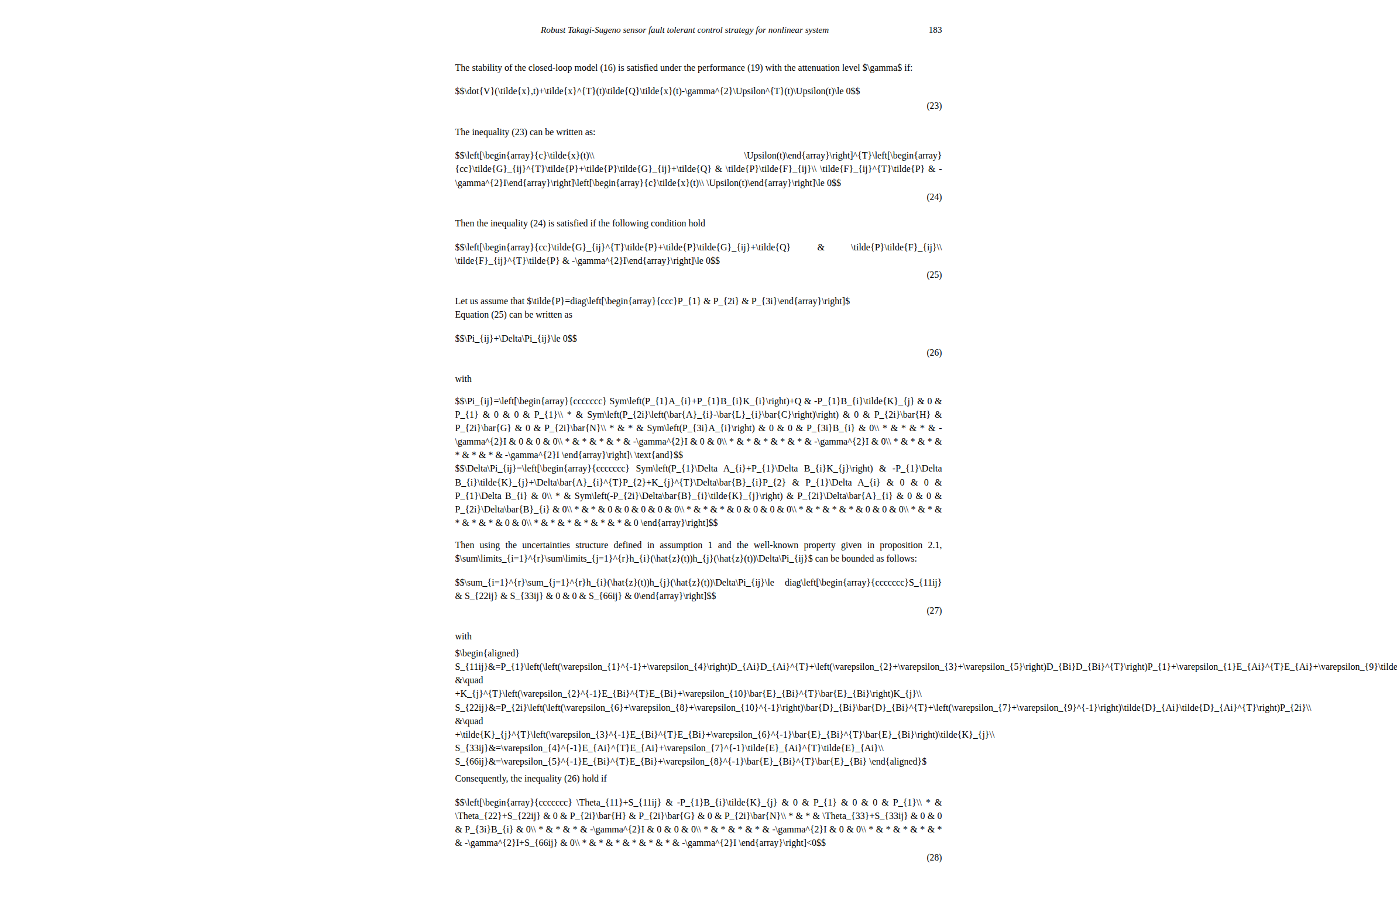Robust Takagi-Sugeno sensor fault tolerant control strategy for nonlinear system
183
The stability of the closed-loop model (16) is satisfied under the performance (19) with the attenuation level $\gamma$ if:
$$\dot{V}(\tilde{x},t)+\tilde{x}^{T}(t)\tilde{Q}\tilde{x}(t)-\gamma^{2}\Upsilon^{T}(t)\Upsilon(t)\le 0$$
(23)
The inequality (23) can be written as:
$$\left[\begin{array}{c}\tilde{x}(t)\\ \Upsilon(t)\end{array}\right]^{T}\left[\begin{array}{cc}\tilde{G}_{ij}^{T}\tilde{P}+\tilde{P}\tilde{G}_{ij}+\tilde{Q} & \tilde{P}\tilde{F}_{ij}\\ \tilde{F}_{ij}^{T}\tilde{P} & -\gamma^{2}I\end{array}\right]\left[\begin{array}{c}\tilde{x}(t)\\ \Upsilon(t)\end{array}\right]\le 0$$
(24)
Then the inequality (24) is satisfied if the following condition hold
$$\left[\begin{array}{cc}\tilde{G}_{ij}^{T}\tilde{P}+\tilde{P}\tilde{G}_{ij}+\tilde{Q} & \tilde{P}\tilde{F}_{ij}\\ \tilde{F}_{ij}^{T}\tilde{P} & -\gamma^{2}I\end{array}\right]\le 0$$
(25)
Let us assume that $\tilde{P}=diag\left[\begin{array}{ccc}P_{1} & P_{2i} & P_{3i}\end{array}\right]$
Equation (25) can be written as
$$\Pi_{ij}+\Delta\Pi_{ij}\le 0$$
(26)
with
$$\Pi_{ij}=\left[\begin{array}{ccccccc} Sym\left(P_{1}A_{i}+P_{1}B_{i}K_{i}\right)+Q & -P_{1}B_{i}\tilde{K}_{j} & 0 & P_{1} & 0 & 0 & P_{1}\\ * & Sym\left(P_{2i}\left(\bar{A}_{i}-\bar{L}_{i}\bar{C}\right)\right) & 0 & P_{2i}\bar{H} & P_{2i}\bar{G} & 0 & P_{2i}\bar{N}\\ * & * & Sym\left(P_{3i}A_{i}\right) & 0 & 0 & P_{3i}B_{i} & 0\\ * & * & * & -\gamma^{2}I & 0 & 0 & 0\\ * & * & * & * & -\gamma^{2}I & 0 & 0\\ * & * & * & * & * & -\gamma^{2}I & 0\\ * & * & * & * & * & * & -\gamma^{2}I \end{array}\right]\ \text{and}$$
$$\Delta\Pi_{ij}=\left[\begin{array}{ccccccc} Sym\left(P_{1}\Delta A_{i}+P_{1}\Delta B_{i}K_{j}\right) & -P_{1}\Delta B_{i}\tilde{K}_{j}+\Delta\bar{A}_{i}^{T}P_{2}+K_{j}^{T}\Delta\bar{B}_{i}P_{2} & P_{1}\Delta A_{i} & 0 & 0 & P_{1}\Delta B_{i} & 0\\ * & Sym\left(-P_{2i}\Delta\bar{B}_{i}\tilde{K}_{j}\right) & P_{2i}\Delta\bar{A}_{i} & 0 & 0 & P_{2i}\Delta\bar{B}_{i} & 0\\ * & * & 0 & 0 & 0 & 0 & 0\\ * & * & * & 0 & 0 & 0 & 0\\ * & * & * & * & 0 & 0 & 0\\ * & * & * & * & * & 0 & 0\\ * & * & * & * & * & * & 0 \end{array}\right]$$
Then using the uncertainties structure defined in assumption 1 and the well-known property given in proposition 2.1, $\sum\limits_{i=1}^{r}\sum\limits_{j=1}^{r}h_{i}(\hat{z}(t))h_{j}(\hat{z}(t))\Delta\Pi_{ij}$ can be bounded as follows:
$$\sum_{i=1}^{r}\sum_{j=1}^{r}h_{i}(\hat{z}(t))h_{j}(\hat{z}(t))\Delta\Pi_{ij}\le diag\left[\begin{array}{ccccccc}S_{11ij} & S_{22ij} & S_{33ij} & 0 & 0 & S_{66ij} & 0\end{array}\right]$$
(27)
with
$\begin{aligned} S_{11ij}&=P_{1}\left(\left(\varepsilon_{1}^{-1}+\varepsilon_{4}\right)D_{Ai}D_{Ai}^{T}+\left(\varepsilon_{2}+\varepsilon_{3}+\varepsilon_{5}\right)D_{Bi}D_{Bi}^{T}\right)P_{1}+\varepsilon_{1}E_{Ai}^{T}E_{Ai}+\varepsilon_{9}\tilde{E}_{Ai}^{T}\tilde{E}_{Ai}\\ &\quad +K_{j}^{T}\left(\varepsilon_{2}^{-1}E_{Bi}^{T}E_{Bi}+\varepsilon_{10}\bar{E}_{Bi}^{T}\bar{E}_{Bi}\right)K_{j}\\ S_{22ij}&=P_{2i}\left(\left(\varepsilon_{6}+\varepsilon_{8}+\varepsilon_{10}^{-1}\right)\bar{D}_{Bi}\bar{D}_{Bi}^{T}+\left(\varepsilon_{7}+\varepsilon_{9}^{-1}\right)\tilde{D}_{Ai}\tilde{D}_{Ai}^{T}\right)P_{2i}\\ &\quad +\tilde{K}_{j}^{T}\left(\varepsilon_{3}^{-1}E_{Bi}^{T}E_{Bi}+\varepsilon_{6}^{-1}\bar{E}_{Bi}^{T}\bar{E}_{Bi}\right)\tilde{K}_{j}\\ S_{33ij}&=\varepsilon_{4}^{-1}E_{Ai}^{T}E_{Ai}+\varepsilon_{7}^{-1}\tilde{E}_{Ai}^{T}\tilde{E}_{Ai}\\ S_{66ij}&=\varepsilon_{5}^{-1}E_{Bi}^{T}E_{Bi}+\varepsilon_{8}^{-1}\bar{E}_{Bi}^{T}\bar{E}_{Bi} \end{aligned}$
Consequently, the inequality (26) hold if
$$\left[\begin{array}{ccccccc} \Theta_{11}+S_{11ij} & -P_{1}B_{i}\tilde{K}_{j} & 0 & P_{1} & 0 & 0 & P_{1}\\ * & \Theta_{22}+S_{22ij} & 0 & P_{2i}\bar{H} & P_{2i}\bar{G} & 0 & P_{2i}\bar{N}\\ * & * & \Theta_{33}+S_{33ij} & 0 & 0 & P_{3i}B_{i} & 0\\ * & * & * & -\gamma^{2}I & 0 & 0 & 0\\ * & * & * & * & -\gamma^{2}I & 0 & 0\\ * & * & * & * & * & -\gamma^{2}I+S_{66ij} & 0\\ * & * & * & * & * & * & -\gamma^{2}I \end{array}\right]<0$$
(28)